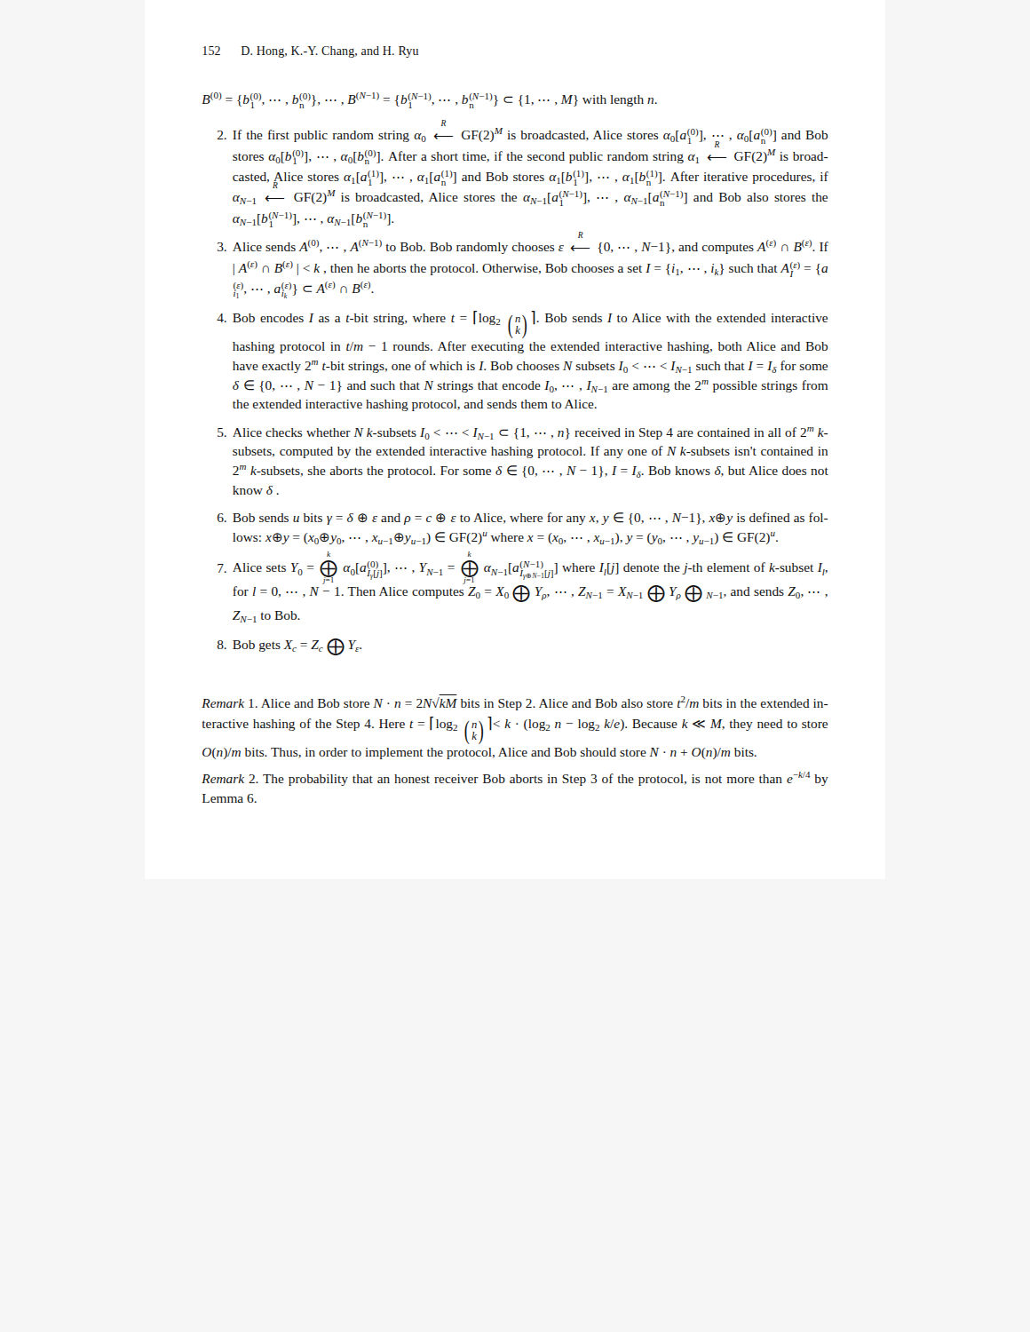152 D. Hong, K.-Y. Chang, and H. Ryu
B(0) = {b(0) 1, ⋯ , b(0) n}, ⋯ , B(N−1) = {b(N−1) 1, ⋯ , b(N−1) n} ⊂ {1, ⋯ , M} with length n.
If the first public random string α0 R⟵ GF(2)M is broadcasted, Alice stores α0[a(0) 1], ⋯ , α0[a(0) n] and Bob stores α0[b(0) 1], ⋯ , α0[b(0) n]. After a short time, if the second public random string α1 R⟵ GF(2)M is broadcasted, Alice stores α1[a(1) 1], ⋯ , α1[a(1) n] and Bob stores α1[b(1) 1], ⋯ , α1[b(1) n]. After iterative procedures, if αN−1 R⟵ GF(2)M is broadcasted, Alice stores the αN−1[a(N−1) 1], ⋯ , αN−1[a(N−1) n] and Bob also stores the αN−1[b(N−1) 1], ⋯ , αN−1[b(N−1) n].
Alice sends A(0), ⋯ , A(N−1) to Bob. Bob randomly chooses ε R⟵ {0, ⋯ , N−1}, and computes A(ε) ∩ B(ε). If | A(ε) ∩ B(ε) | < k , then he aborts the protocol. Otherwise, Bob chooses a set I = {i1, ⋯ , ik} such that A(ε) I = {a(ε) i1, ⋯ , a(ε) ik} ⊂ A(ε) ∩ B(ε).
Bob encodes I as a t-bit string, where t = ⌈log2 (nk)⌉. Bob sends I to Alice with the extended interactive hashing protocol in t/m − 1 rounds. After executing the extended interactive hashing, both Alice and Bob have exactly 2m t-bit strings, one of which is I. Bob chooses N subsets I0 < ⋯ < IN−1 such that I = Iδ for some δ ∈ {0, ⋯ , N − 1} and such that N strings that encode I0, ⋯ , IN−1 are among the 2m possible strings from the extended interactive hashing protocol, and sends them to Alice.
Alice checks whether N k-subsets I0 < ⋯ < IN−1 ⊂ {1, ⋯ , n} received in Step 4 are contained in all of 2m k-subsets, computed by the extended interactive hashing protocol. If any one of N k-subsets isn't contained in 2m k-subsets, she aborts the protocol. For some δ ∈ {0, ⋯ , N − 1}, I = Iδ. Bob knows δ, but Alice does not know δ .
Bob sends u bits γ = δ ⊕ ε and ρ = c ⊕ ε to Alice, where for any x, y ∈ {0, ⋯ , N−1}, x⊕y is defined as follows: x⊕y = (x0⊕y0, ⋯ , xu−1⊕yu−1) ∈ GF(2)u where x = (x0, ⋯ , xu−1), y = (y0, ⋯ , yu−1) ∈ GF(2)u.
Alice sets Y0 = k⨁j=1 α0[a(0) Iγ[j]], ⋯ , YN−1 = k⨁j=1 αN−1[a(N−1) Iγ⊕N−1[j]] where Il[j] denote the j-th element of k-subset Il, for l = 0, ⋯ , N − 1. Then Alice computes Z0 = X0 ⨁ Yρ, ⋯ , ZN−1 = XN−1 ⨁ Yρ ⨁ N−1, and sends Z0, ⋯ , ZN−1 to Bob.
Bob gets Xc = Zc ⨁ Yε.
Remark 1. Alice and Bob store N · n = 2N√kM bits in Step 2. Alice and Bob also store t2/m bits in the extended interactive hashing of the Step 4. Here t = ⌈log2 (nk)⌉< k · (log2 n − log2 k/e). Because k ≪ M, they need to store O(n)/m bits. Thus, in order to implement the protocol, Alice and Bob should store N · n + O(n)/m bits.
Remark 2. The probability that an honest receiver Bob aborts in Step 3 of the protocol, is not more than e−k/4 by Lemma 6.